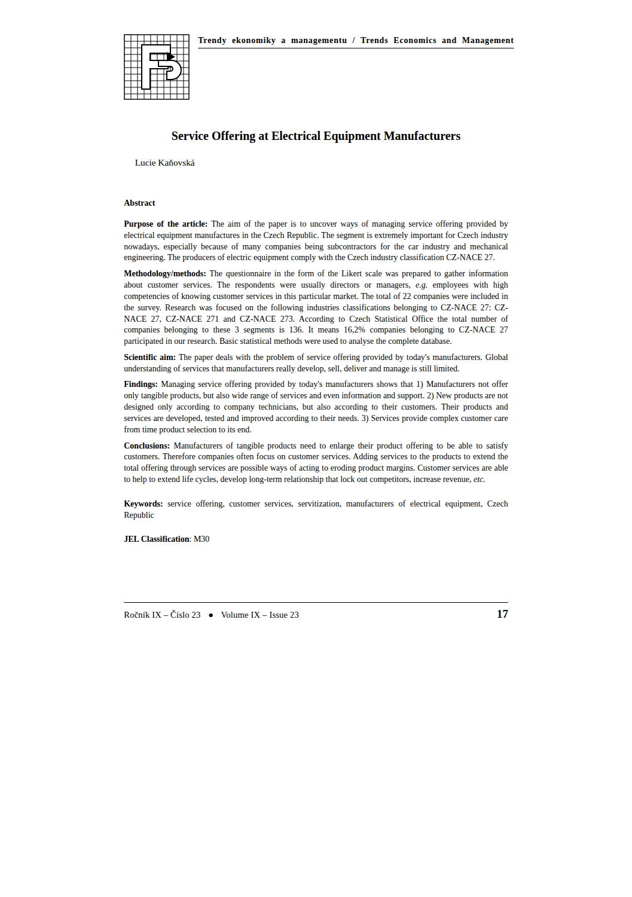Trendy ekonomiky a managementu / Trends Economics and Management
Service Offering at Electrical Equipment Manufacturers
Lucie Kaňovská
Abstract
Purpose of the article: The aim of the paper is to uncover ways of managing service offering provided by electrical equipment manufactures in the Czech Republic. The segment is extremely important for Czech industry nowadays, especially because of many companies being subcontractors for the car industry and mechanical engineering. The producers of electric equipment comply with the Czech industry classification CZ-NACE 27.
Methodology/methods: The questionnaire in the form of the Likert scale was prepared to gather information about customer services. The respondents were usually directors or managers, e.g. employees with high competencies of knowing customer services in this particular market. The total of 22 companies were included in the survey. Research was focused on the following industries classifications belonging to CZ-NACE 27: CZ-NACE 27, CZ-NACE 271 and CZ-NACE 273. According to Czech Statistical Office the total number of companies belonging to these 3 segments is 136. It means 16,2% companies belonging to CZ-NACE 27 participated in our research. Basic statistical methods were used to analyse the complete database.
Scientific aim: The paper deals with the problem of service offering provided by today's manufacturers. Global understanding of services that manufacturers really develop, sell, deliver and manage is still limited.
Findings: Managing service offering provided by today's manufacturers shows that 1) Manufacturers not offer only tangible products, but also wide range of services and even information and support. 2) New products are not designed only according to company technicians, but also according to their customers. Their products and services are developed, tested and improved according to their needs. 3) Services provide complex customer care from time product selection to its end.
Conclusions: Manufacturers of tangible products need to enlarge their product offering to be able to satisfy customers. Therefore companies often focus on customer services. Adding services to the products to extend the total offering through services are possible ways of acting to eroding product margins. Customer services are able to help to extend life cycles, develop long-term relationship that lock out competitors, increase revenue, etc.
Keywords: service offering, customer services, servitization, manufacturers of electrical equipment, Czech Republic
JEL Classification: M30
Ročník IX – Číslo 23 ● Volume IX – Issue 23
17